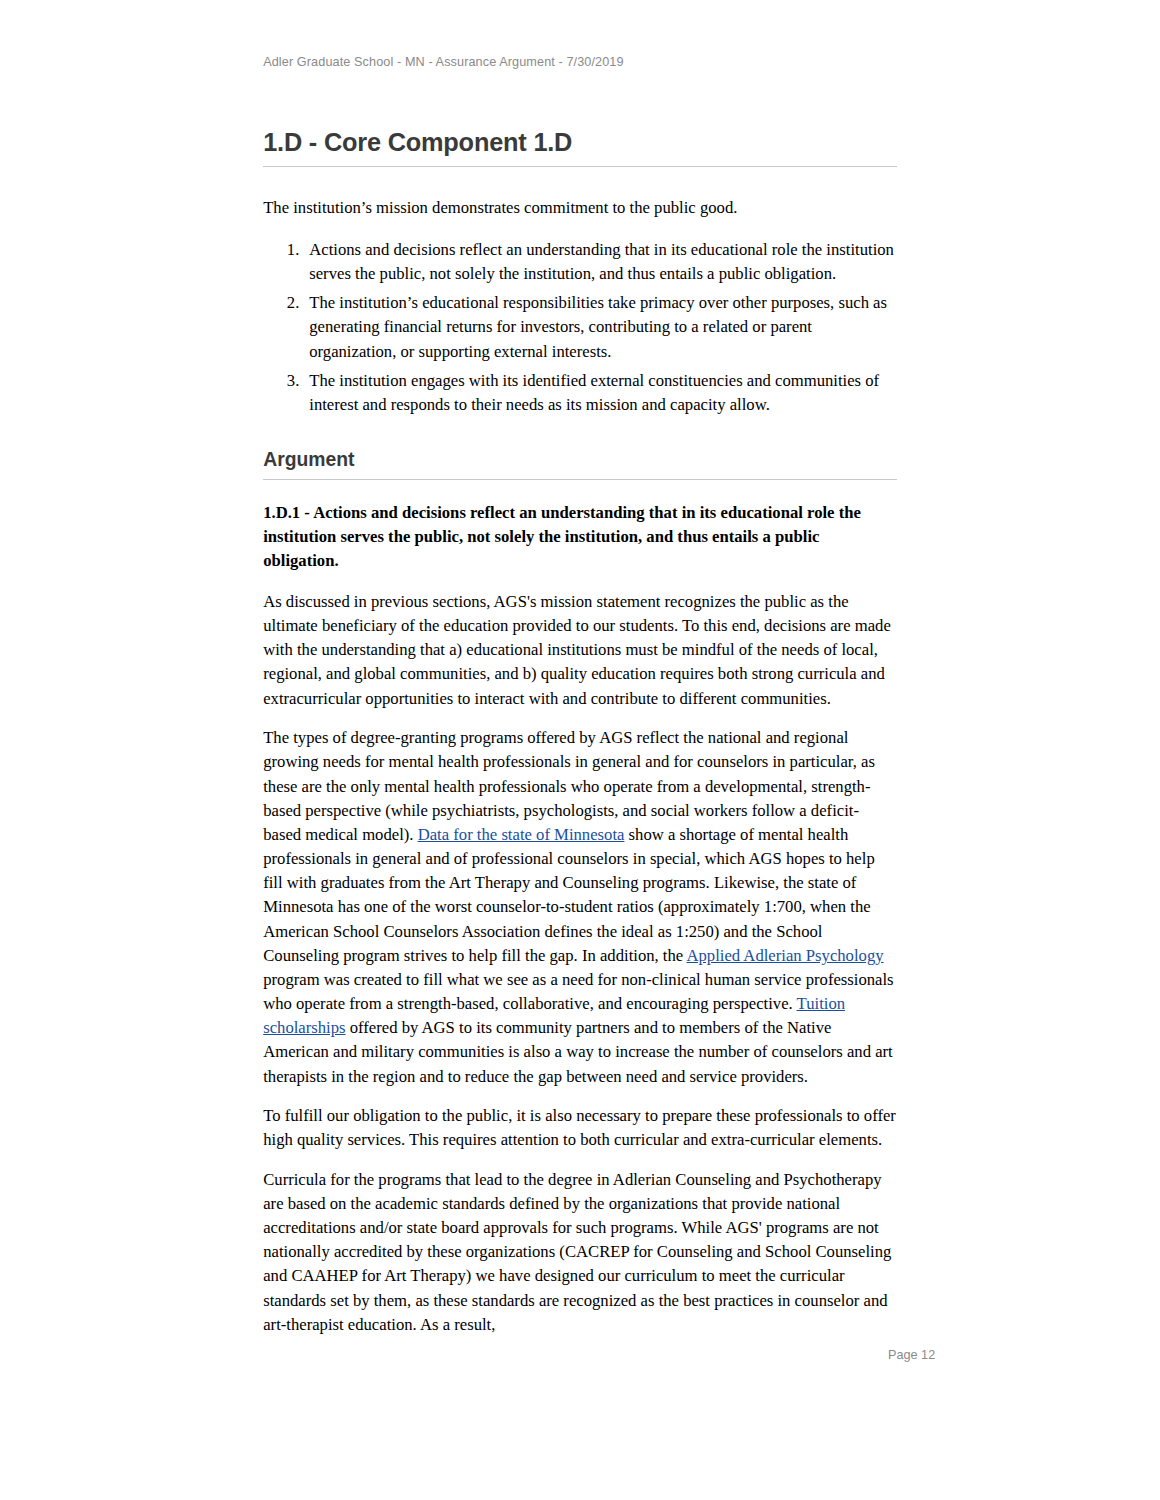Adler Graduate School - MN - Assurance Argument - 7/30/2019
1.D - Core Component 1.D
The institution’s mission demonstrates commitment to the public good.
Actions and decisions reflect an understanding that in its educational role the institution serves the public, not solely the institution, and thus entails a public obligation.
The institution’s educational responsibilities take primacy over other purposes, such as generating financial returns for investors, contributing to a related or parent organization, or supporting external interests.
The institution engages with its identified external constituencies and communities of interest and responds to their needs as its mission and capacity allow.
Argument
1.D.1 - Actions and decisions reflect an understanding that in its educational role the institution serves the public, not solely the institution, and thus entails a public obligation.
As discussed in previous sections, AGS's mission statement recognizes the public as the ultimate beneficiary of the education provided to our students. To this end, decisions are made with the understanding that a) educational institutions must be mindful of the needs of local, regional, and global communities, and b) quality education requires both strong curricula and extracurricular opportunities to interact with and contribute to different communities.
The types of degree-granting programs offered by AGS reflect the national and regional growing needs for mental health professionals in general and for counselors in particular, as these are the only mental health professionals who operate from a developmental, strength-based perspective (while psychiatrists, psychologists, and social workers follow a deficit-based medical model). Data for the state of Minnesota show a shortage of mental health professionals in general and of professional counselors in special, which AGS hopes to help fill with graduates from the Art Therapy and Counseling programs. Likewise, the state of Minnesota has one of the worst counselor-to-student ratios (approximately 1:700, when the American School Counselors Association defines the ideal as 1:250) and the School Counseling program strives to help fill the gap. In addition, the Applied Adlerian Psychology program was created to fill what we see as a need for non-clinical human service professionals who operate from a strength-based, collaborative, and encouraging perspective. Tuition scholarships offered by AGS to its community partners and to members of the Native American and military communities is also a way to increase the number of counselors and art therapists in the region and to reduce the gap between need and service providers.
To fulfill our obligation to the public, it is also necessary to prepare these professionals to offer high quality services. This requires attention to both curricular and extra-curricular elements.
Curricula for the programs that lead to the degree in Adlerian Counseling and Psychotherapy are based on the academic standards defined by the organizations that provide national accreditations and/or state board approvals for such programs. While AGS' programs are not nationally accredited by these organizations (CACREP for Counseling and School Counseling and CAAHEP for Art Therapy) we have designed our curriculum to meet the curricular standards set by them, as these standards are recognized as the best practices in counselor and art-therapist education. As a result,
Page 12